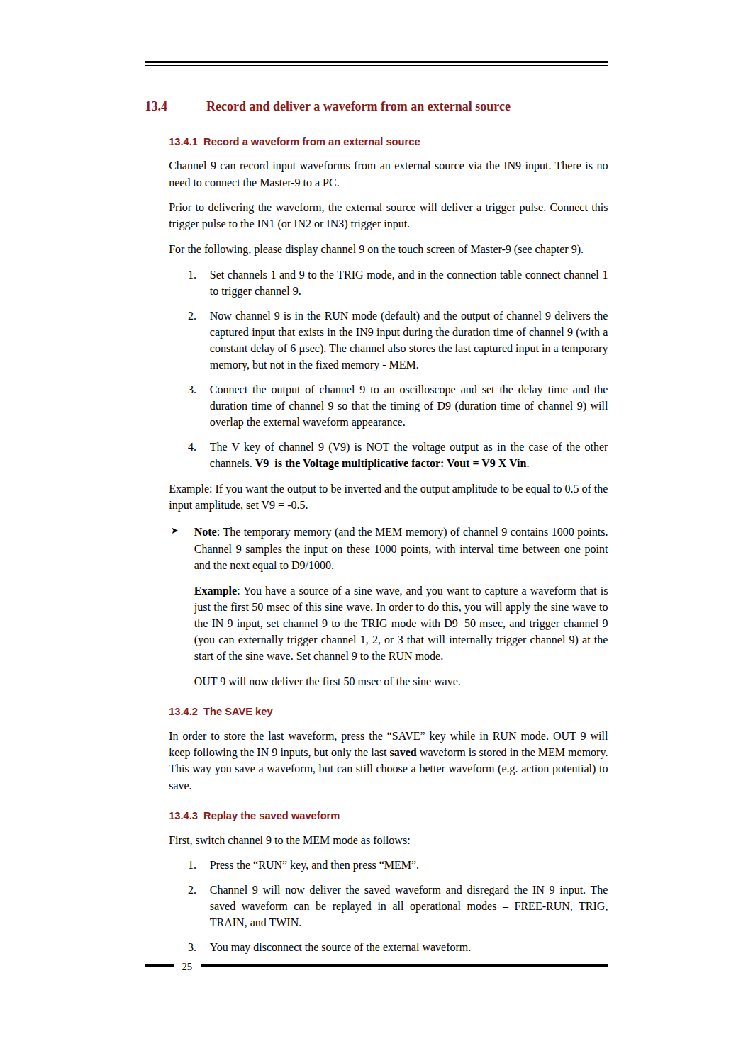13.4 Record and deliver a waveform from an external source
13.4.1 Record a waveform from an external source
Channel 9 can record input waveforms from an external source via the IN9 input. There is no need to connect the Master-9 to a PC.
Prior to delivering the waveform, the external source will deliver a trigger pulse. Connect this trigger pulse to the IN1 (or IN2 or IN3) trigger input.
For the following, please display channel 9 on the touch screen of Master-9 (see chapter 9).
Set channels 1 and 9 to the TRIG mode, and in the connection table connect channel 1 to trigger channel 9.
Now channel 9 is in the RUN mode (default) and the output of channel 9 delivers the captured input that exists in the IN9 input during the duration time of channel 9 (with a constant delay of 6 µsec). The channel also stores the last captured input in a temporary memory, but not in the fixed memory - MEM.
Connect the output of channel 9 to an oscilloscope and set the delay time and the duration time of channel 9 so that the timing of D9 (duration time of channel 9) will overlap the external waveform appearance.
The V key of channel 9 (V9) is NOT the voltage output as in the case of the other channels. V9 is the Voltage multiplicative factor: Vout = V9 X Vin.
Example: If you want the output to be inverted and the output amplitude to be equal to 0.5 of the input amplitude, set V9 = -0.5.
Note: The temporary memory (and the MEM memory) of channel 9 contains 1000 points. Channel 9 samples the input on these 1000 points, with interval time between one point and the next equal to D9/1000.
Example: You have a source of a sine wave, and you want to capture a waveform that is just the first 50 msec of this sine wave. In order to do this, you will apply the sine wave to the IN 9 input, set channel 9 to the TRIG mode with D9=50 msec, and trigger channel 9 (you can externally trigger channel 1, 2, or 3 that will internally trigger channel 9) at the start of the sine wave. Set channel 9 to the RUN mode.
OUT 9 will now deliver the first 50 msec of the sine wave.
13.4.2 The SAVE key
In order to store the last waveform, press the “SAVE” key while in RUN mode. OUT 9 will keep following the IN 9 inputs, but only the last saved waveform is stored in the MEM memory. This way you save a waveform, but can still choose a better waveform (e.g. action potential) to save.
13.4.3 Replay the saved waveform
First, switch channel 9 to the MEM mode as follows:
Press the “RUN” key, and then press “MEM”.
Channel 9 will now deliver the saved waveform and disregard the IN 9 input. The saved waveform can be replayed in all operational modes – FREE-RUN, TRIG, TRAIN, and TWIN.
You may disconnect the source of the external waveform.
25